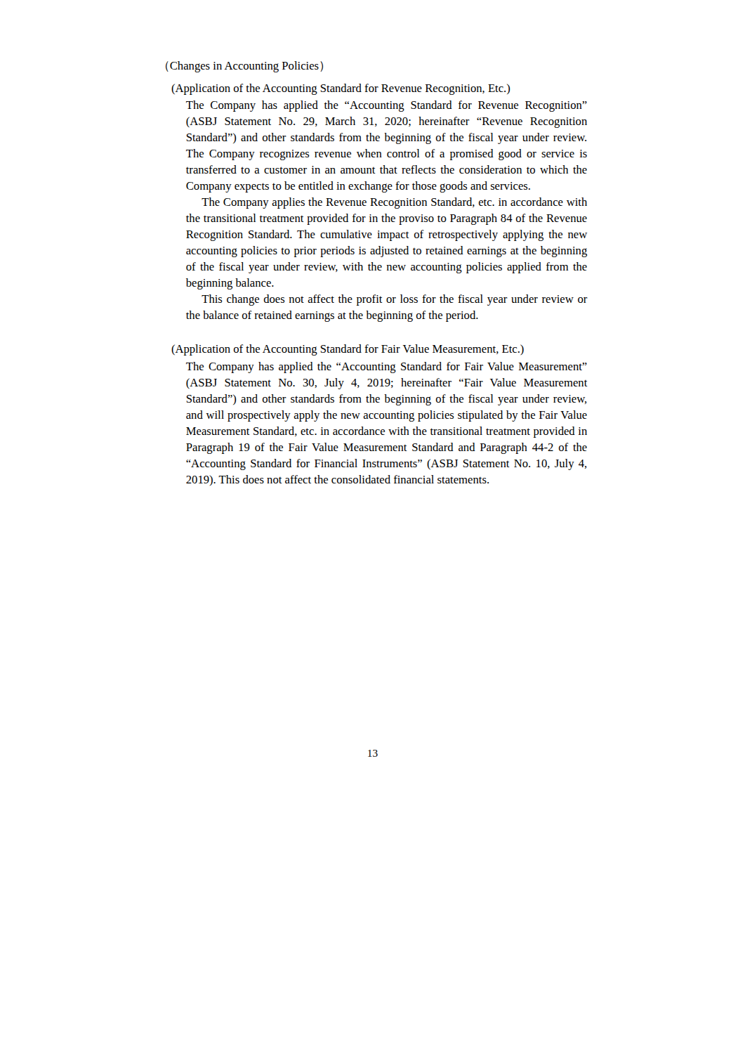（Changes in Accounting Policies）
(Application of the Accounting Standard for Revenue Recognition, Etc.)
The Company has applied the “Accounting Standard for Revenue Recognition” (ASBJ Statement No. 29, March 31, 2020; hereinafter “Revenue Recognition Standard”) and other standards from the beginning of the fiscal year under review. The Company recognizes revenue when control of a promised good or service is transferred to a customer in an amount that reflects the consideration to which the Company expects to be entitled in exchange for those goods and services.
The Company applies the Revenue Recognition Standard, etc. in accordance with the transitional treatment provided for in the proviso to Paragraph 84 of the Revenue Recognition Standard. The cumulative impact of retrospectively applying the new accounting policies to prior periods is adjusted to retained earnings at the beginning of the fiscal year under review, with the new accounting policies applied from the beginning balance.
This change does not affect the profit or loss for the fiscal year under review or the balance of retained earnings at the beginning of the period.
(Application of the Accounting Standard for Fair Value Measurement, Etc.)
The Company has applied the “Accounting Standard for Fair Value Measurement” (ASBJ Statement No. 30, July 4, 2019; hereinafter “Fair Value Measurement Standard”) and other standards from the beginning of the fiscal year under review, and will prospectively apply the new accounting policies stipulated by the Fair Value Measurement Standard, etc. in accordance with the transitional treatment provided in Paragraph 19 of the Fair Value Measurement Standard and Paragraph 44-2 of the “Accounting Standard for Financial Instruments” (ASBJ Statement No. 10, July 4, 2019). This does not affect the consolidated financial statements.
13